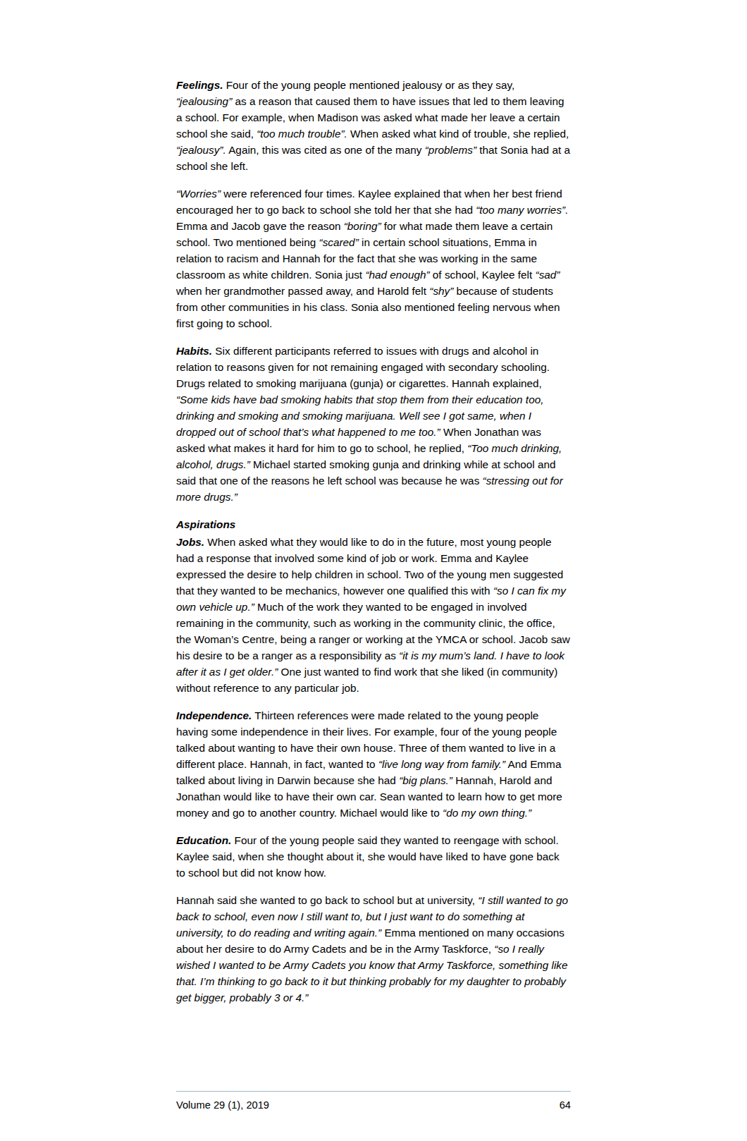Feelings. Four of the young people mentioned jealousy or as they say, “jealousing” as a reason that caused them to have issues that led to them leaving a school. For example, when Madison was asked what made her leave a certain school she said, “too much trouble”. When asked what kind of trouble, she replied, “jealousy”. Again, this was cited as one of the many “problems” that Sonia had at a school she left.
“Worries” were referenced four times. Kaylee explained that when her best friend encouraged her to go back to school she told her that she had “too many worries”. Emma and Jacob gave the reason “boring” for what made them leave a certain school. Two mentioned being “scared” in certain school situations, Emma in relation to racism and Hannah for the fact that she was working in the same classroom as white children. Sonia just “had enough” of school, Kaylee felt “sad” when her grandmother passed away, and Harold felt “shy” because of students from other communities in his class. Sonia also mentioned feeling nervous when first going to school.
Habits. Six different participants referred to issues with drugs and alcohol in relation to reasons given for not remaining engaged with secondary schooling. Drugs related to smoking marijuana (gunja) or cigarettes. Hannah explained, “Some kids have bad smoking habits that stop them from their education too, drinking and smoking and smoking marijuana. Well see I got same, when I dropped out of school that’s what happened to me too.” When Jonathan was asked what makes it hard for him to go to school, he replied, “Too much drinking, alcohol, drugs.” Michael started smoking gunja and drinking while at school and said that one of the reasons he left school was because he was “stressing out for more drugs.”
Aspirations
Jobs. When asked what they would like to do in the future, most young people had a response that involved some kind of job or work. Emma and Kaylee expressed the desire to help children in school. Two of the young men suggested that they wanted to be mechanics, however one qualified this with “so I can fix my own vehicle up.” Much of the work they wanted to be engaged in involved remaining in the community, such as working in the community clinic, the office, the Woman’s Centre, being a ranger or working at the YMCA or school. Jacob saw his desire to be a ranger as a responsibility as “it is my mum’s land. I have to look after it as I get older.” One just wanted to find work that she liked (in community) without reference to any particular job.
Independence. Thirteen references were made related to the young people having some independence in their lives. For example, four of the young people talked about wanting to have their own house. Three of them wanted to live in a different place. Hannah, in fact, wanted to “live long way from family.” And Emma talked about living in Darwin because she had “big plans.” Hannah, Harold and Jonathan would like to have their own car. Sean wanted to learn how to get more money and go to another country. Michael would like to “do my own thing.”
Education. Four of the young people said they wanted to reengage with school. Kaylee said, when she thought about it, she would have liked to have gone back to school but did not know how.
Hannah said she wanted to go back to school but at university, “I still wanted to go back to school, even now I still want to, but I just want to do something at university, to do reading and writing again.” Emma mentioned on many occasions about her desire to do Army Cadets and be in the Army Taskforce, “so I really wished I wanted to be Army Cadets you know that Army Taskforce, something like that. I’m thinking to go back to it but thinking probably for my daughter to probably get bigger, probably 3 or 4.”
Volume 29 (1), 2019 64